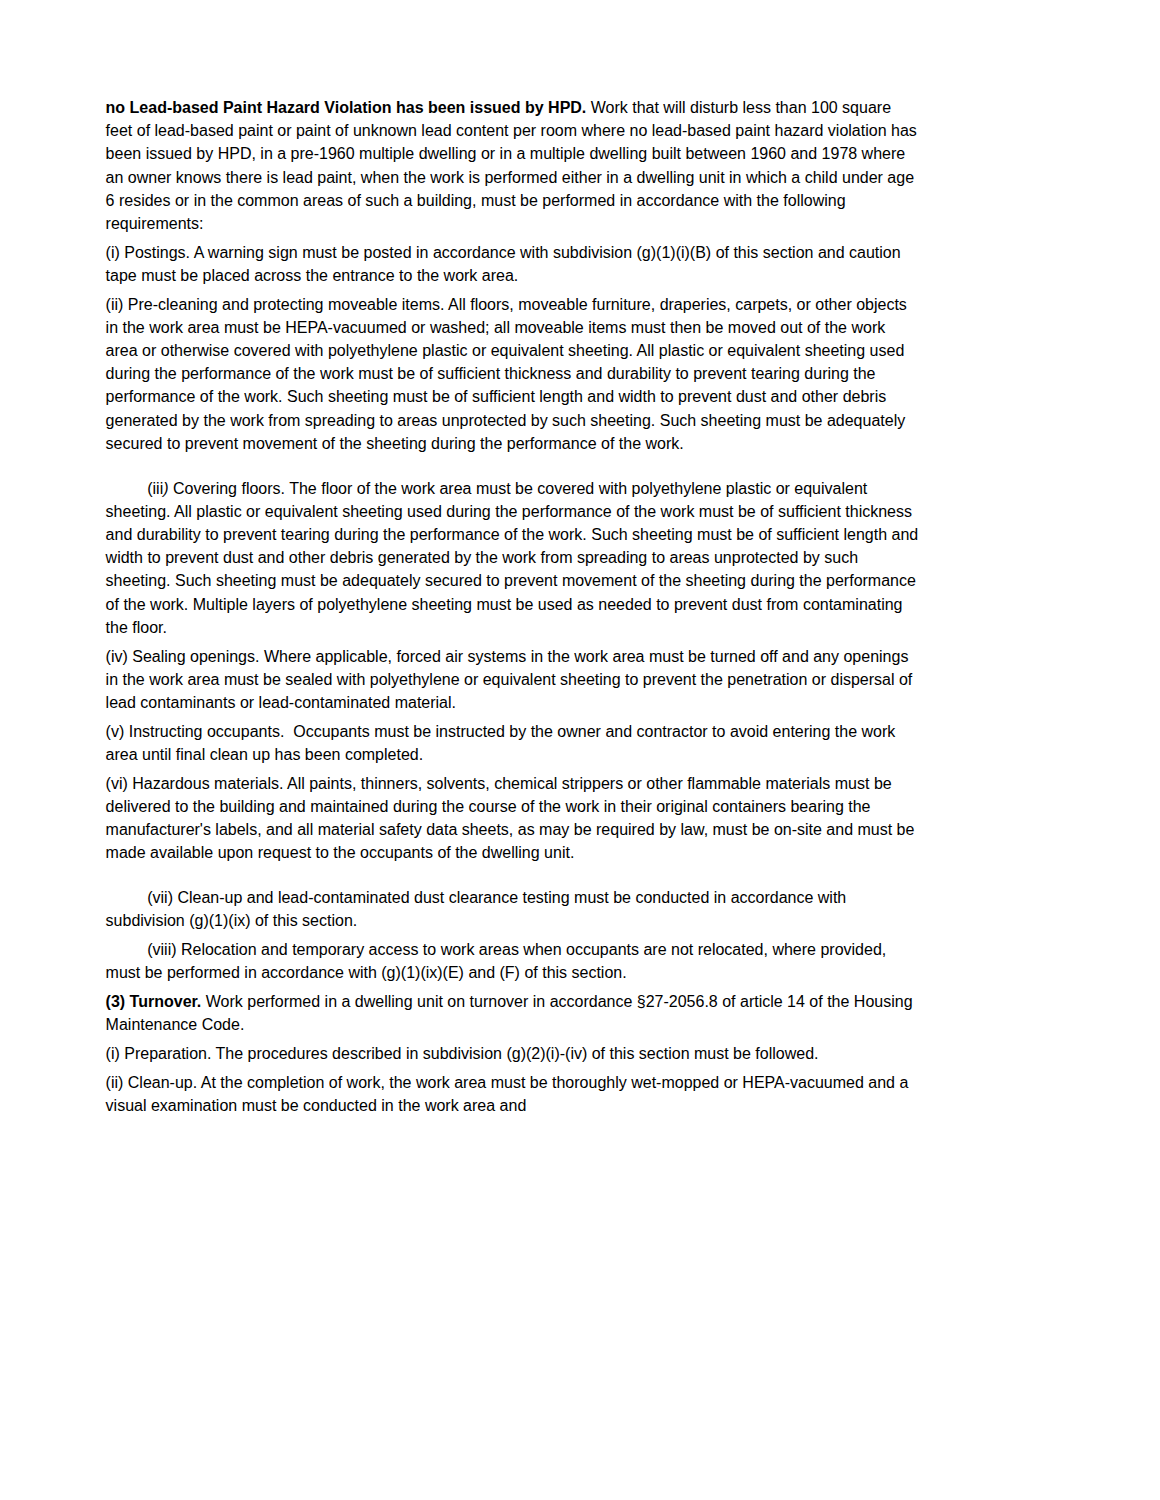no Lead-based Paint Hazard Violation has been issued by HPD. Work that will disturb less than 100 square feet of lead-based paint or paint of unknown lead content per room where no lead-based paint hazard violation has been issued by HPD, in a pre-1960 multiple dwelling or in a multiple dwelling built between 1960 and 1978 where an owner knows there is lead paint, when the work is performed either in a dwelling unit in which a child under age 6 resides or in the common areas of such a building, must be performed in accordance with the following requirements:
(i) Postings. A warning sign must be posted in accordance with subdivision (g)(1)(i)(B) of this section and caution tape must be placed across the entrance to the work area.
(ii) Pre-cleaning and protecting moveable items. All floors, moveable furniture, draperies, carpets, or other objects in the work area must be HEPA-vacuumed or washed; all moveable items must then be moved out of the work area or otherwise covered with polyethylene plastic or equivalent sheeting. All plastic or equivalent sheeting used during the performance of the work must be of sufficient thickness and durability to prevent tearing during the performance of the work. Such sheeting must be of sufficient length and width to prevent dust and other debris generated by the work from spreading to areas unprotected by such sheeting. Such sheeting must be adequately secured to prevent movement of the sheeting during the performance of the work.
(iii) Covering floors. The floor of the work area must be covered with polyethylene plastic or equivalent sheeting. All plastic or equivalent sheeting used during the performance of the work must be of sufficient thickness and durability to prevent tearing during the performance of the work. Such sheeting must be of sufficient length and width to prevent dust and other debris generated by the work from spreading to areas unprotected by such sheeting. Such sheeting must be adequately secured to prevent movement of the sheeting during the performance of the work. Multiple layers of polyethylene sheeting must be used as needed to prevent dust from contaminating the floor.
(iv) Sealing openings. Where applicable, forced air systems in the work area must be turned off and any openings in the work area must be sealed with polyethylene or equivalent sheeting to prevent the penetration or dispersal of lead contaminants or lead-contaminated material.
(v) Instructing occupants. Occupants must be instructed by the owner and contractor to avoid entering the work area until final clean up has been completed.
(vi) Hazardous materials. All paints, thinners, solvents, chemical strippers or other flammable materials must be delivered to the building and maintained during the course of the work in their original containers bearing the manufacturer's labels, and all material safety data sheets, as may be required by law, must be on-site and must be made available upon request to the occupants of the dwelling unit.
(vii) Clean-up and lead-contaminated dust clearance testing must be conducted in accordance with subdivision (g)(1)(ix) of this section.
(viii) Relocation and temporary access to work areas when occupants are not relocated, where provided, must be performed in accordance with (g)(1)(ix)(E) and (F) of this section.
(3) Turnover. Work performed in a dwelling unit on turnover in accordance §27-2056.8 of article 14 of the Housing Maintenance Code.
(i) Preparation. The procedures described in subdivision (g)(2)(i)-(iv) of this section must be followed.
(ii) Clean-up. At the completion of work, the work area must be thoroughly wet-mopped or HEPA-vacuumed and a visual examination must be conducted in the work area and